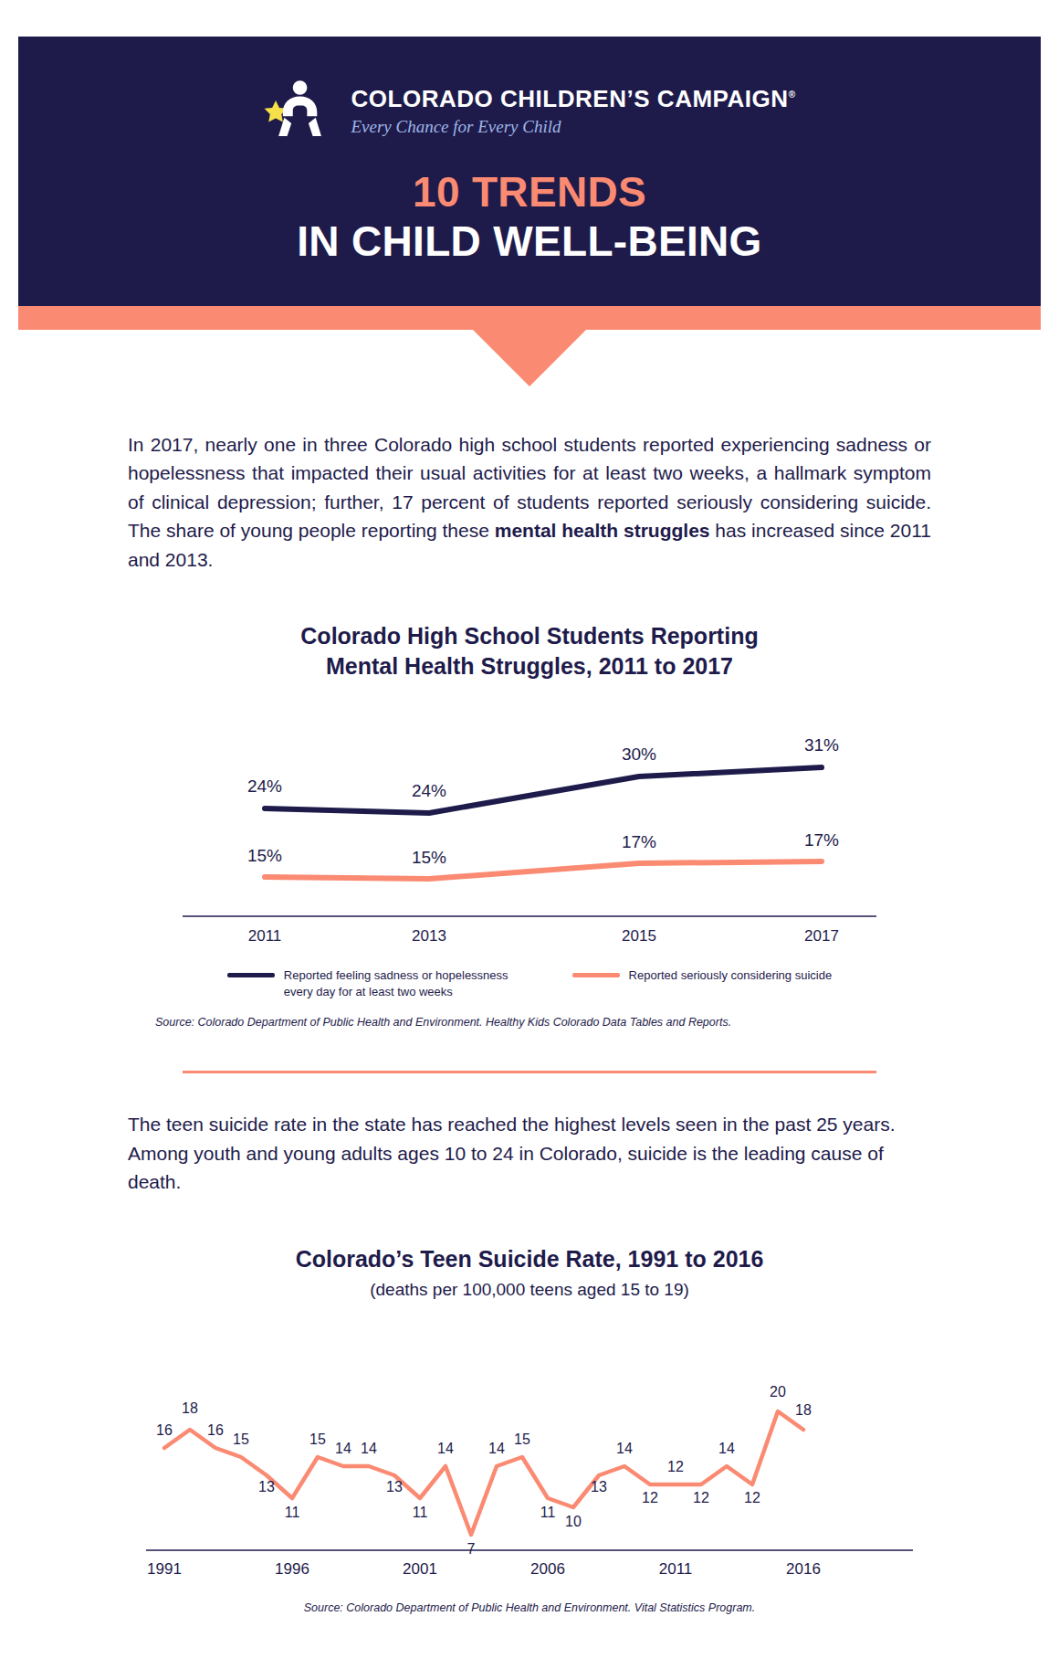Colorado Children's Campaign logo
Colorado Children’s Campaign®
Every Chance for Every Child
10 Trends in Child Well-Being
In 2017, nearly one in three Colorado high school students reported experiencing sadness or hopelessness that impacted their usual activities for at least two weeks, a hallmark symptom of clinical depression; further, 17 percent of students reported seriously considering suicide. The share of young people reporting these mental health struggles has increased since 2011 and 2013.
Colorado High School Students Reporting
Mental Health Struggles, 2011 to 2017
24% 24% 30% 31% 15% 15% 17% 17% 2011 2013 2015 2017
Reported feeling sadness or hopelessness
every day for at least two weeks
Reported seriously considering suicide
Source: Colorado Department of Public Health and Environment. Healthy Kids Colorado Data Tables and Reports.
The teen suicide rate in the state has reached the highest levels seen in the past 25 years. Among youth and young adults ages 10 to 24 in Colorado, suicide is the leading cause of death.
Colorado’s Teen Suicide Rate, 1991 to 2016 (deaths per 100,000 teens aged 15 to 19)
16 18 16 15 13 11 15 14 14 13 11 14 7 14 15 11 10 13 14 12 12 12 14 12 20 18 1991 1996 2001 2006 2011 2016
Source: Colorado Department of Public Health and Environment. Vital Statistics Program.